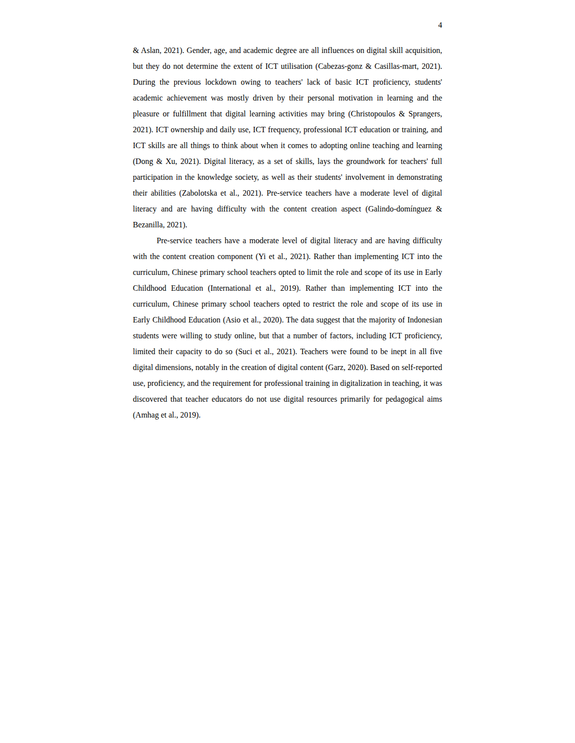4
& Aslan, 2021). Gender, age, and academic degree are all influences on digital skill acquisition, but they do not determine the extent of ICT utilisation (Cabezas-gonz & Casillas-mart, 2021). During the previous lockdown owing to teachers' lack of basic ICT proficiency, students' academic achievement was mostly driven by their personal motivation in learning and the pleasure or fulfillment that digital learning activities may bring (Christopoulos & Sprangers, 2021). ICT ownership and daily use, ICT frequency, professional ICT education or training, and ICT skills are all things to think about when it comes to adopting online teaching and learning (Dong & Xu, 2021). Digital literacy, as a set of skills, lays the groundwork for teachers' full participation in the knowledge society, as well as their students' involvement in demonstrating their abilities (Zabolotska et al., 2021). Pre-service teachers have a moderate level of digital literacy and are having difficulty with the content creation aspect (Galindo-domínguez & Bezanilla, 2021).
Pre-service teachers have a moderate level of digital literacy and are having difficulty with the content creation component (Yi et al., 2021). Rather than implementing ICT into the curriculum, Chinese primary school teachers opted to limit the role and scope of its use in Early Childhood Education (International et al., 2019). Rather than implementing ICT into the curriculum, Chinese primary school teachers opted to restrict the role and scope of its use in Early Childhood Education (Asio et al., 2020). The data suggest that the majority of Indonesian students were willing to study online, but that a number of factors, including ICT proficiency, limited their capacity to do so (Suci et al., 2021). Teachers were found to be inept in all five digital dimensions, notably in the creation of digital content (Garz, 2020). Based on self-reported use, proficiency, and the requirement for professional training in digitalization in teaching, it was discovered that teacher educators do not use digital resources primarily for pedagogical aims (Amhag et al., 2019).